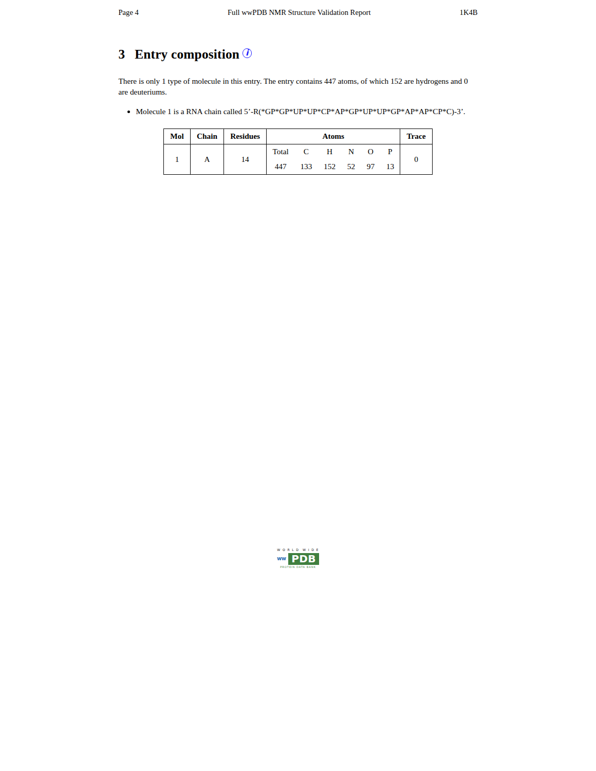Page 4
Full wwPDB NMR Structure Validation Report
1K4B
3 Entry compositioni
There is only 1 type of molecule in this entry. The entry contains 447 atoms, of which 152 are hydrogens and 0 are deuteriums.
Molecule 1 is a RNA chain called 5’-R(*GP*GP*UP*UP*CP*AP*GP*UP*UP*GP*AP*AP*CP*C)-3’.
| Mol | Chain | Residues | Atoms | Trace |
| --- | --- | --- | --- | --- |
| 1 | A | 14 | / Total / C / H / N / O / P / / 447 / 133 / 152 / 52 / 97 / 13 / | 0 |
W O R L D W I D E
ww PDB
PROTEIN DATA BANK